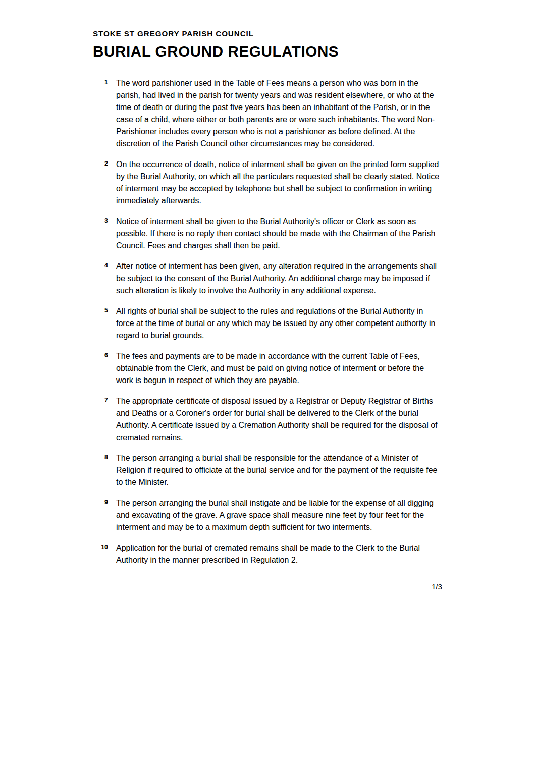Stoke St Gregory Parish Council
Burial Ground Regulations
The word parishioner used in the Table of Fees means a person who was born in the parish, had lived in the parish for twenty years and was resident elsewhere, or who at the time of death or during the past five years has been an inhabitant of the Parish, or in the case of a child, where either or both parents are or were such inhabitants. The word Non-Parishioner includes every person who is not a parishioner as before defined. At the discretion of the Parish Council other circumstances may be considered.
On the occurrence of death, notice of interment shall be given on the printed form supplied by the Burial Authority, on which all the particulars requested shall be clearly stated. Notice of interment may be accepted by telephone but shall be subject to confirmation in writing immediately afterwards.
Notice of interment shall be given to the Burial Authority's officer or Clerk as soon as possible. If there is no reply then contact should be made with the Chairman of the Parish Council. Fees and charges shall then be paid.
After notice of interment has been given, any alteration required in the arrangements shall be subject to the consent of the Burial Authority. An additional charge may be imposed if such alteration is likely to involve the Authority in any additional expense.
All rights of burial shall be subject to the rules and regulations of the Burial Authority in force at the time of burial or any which may be issued by any other competent authority in regard to burial grounds.
The fees and payments are to be made in accordance with the current Table of Fees, obtainable from the Clerk, and must be paid on giving notice of interment or before the work is begun in respect of which they are payable.
The appropriate certificate of disposal issued by a Registrar or Deputy Registrar of Births and Deaths or a Coroner's order for burial shall be delivered to the Clerk of the burial Authority. A certificate issued by a Cremation Authority shall be required for the disposal of cremated remains.
The person arranging a burial shall be responsible for the attendance of a Minister of Religion if required to officiate at the burial service and for the payment of the requisite fee to the Minister.
The person arranging the burial shall instigate and be liable for the expense of all digging and excavating of the grave. A grave space shall measure nine feet by four feet for the interment and may be to a maximum depth sufficient for two interments.
Application for the burial of cremated remains shall be made to the Clerk to the Burial Authority in the manner prescribed in Regulation 2.
1/3